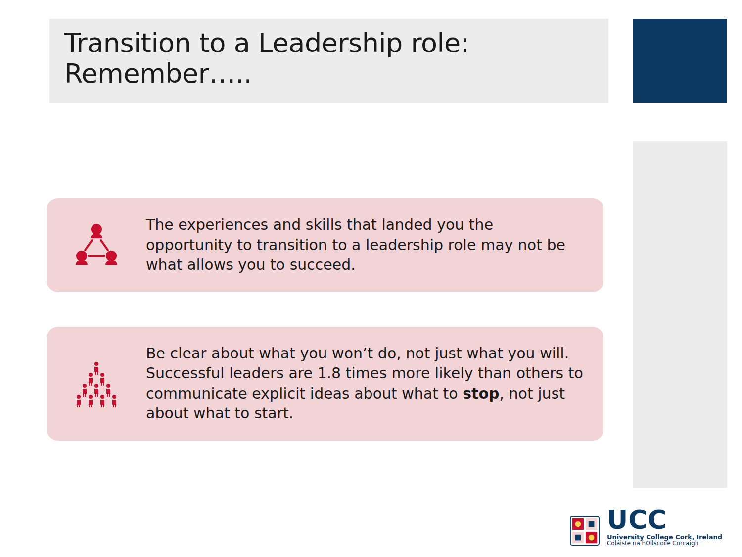Transition to a Leadership role: Remember…..
The experiences and skills that landed you the opportunity to transition to a leadership role may not be what allows you to succeed.
Be clear about what you won’t do, not just what you will. Successful leaders are 1.8 times more likely than others to communicate explicit ideas about what to stop, not just about what to start.
UCC University College Cork, Ireland Coláiste na hOllscoile Corcaigh